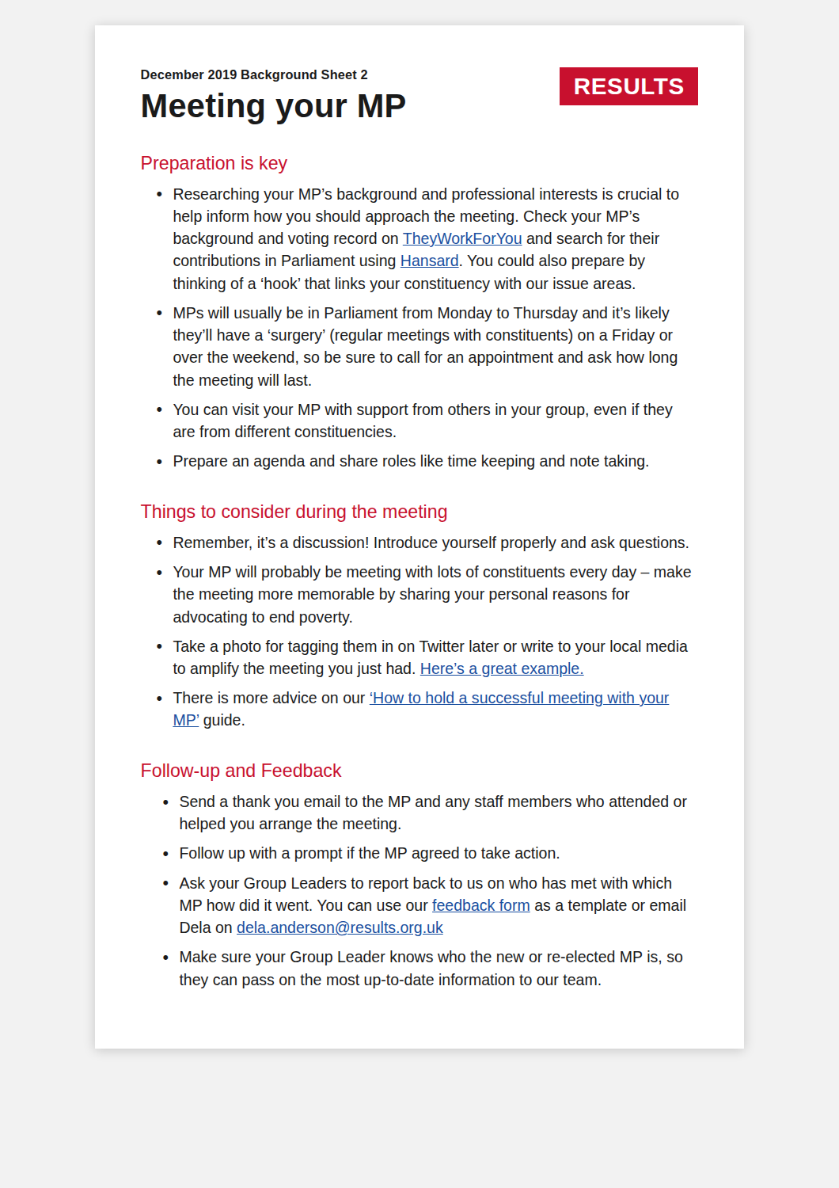December 2019 Background Sheet 2
Meeting your MP
RESULTS
Preparation is key
Researching your MP’s background and professional interests is crucial to help inform how you should approach the meeting. Check your MP’s background and voting record on TheyWorkForYou and search for their contributions in Parliament using Hansard. You could also prepare by thinking of a ‘hook’ that links your constituency with our issue areas.
MPs will usually be in Parliament from Monday to Thursday and it’s likely they’ll have a ‘surgery’ (regular meetings with constituents) on a Friday or over the weekend, so be sure to call for an appointment and ask how long the meeting will last.
You can visit your MP with support from others in your group, even if they are from different constituencies.
Prepare an agenda and share roles like time keeping and note taking.
Things to consider during the meeting
Remember, it’s a discussion! Introduce yourself properly and ask questions.
Your MP will probably be meeting with lots of constituents every day – make the meeting more memorable by sharing your personal reasons for advocating to end poverty.
Take a photo for tagging them in on Twitter later or write to your local media to amplify the meeting you just had. Here’s a great example.
There is more advice on our ‘How to hold a successful meeting with your MP’ guide.
Follow-up and Feedback
Send a thank you email to the MP and any staff members who attended or helped you arrange the meeting.
Follow up with a prompt if the MP agreed to take action.
Ask your Group Leaders to report back to us on who has met with which MP how did it went. You can use our feedback form as a template or email Dela on dela.anderson@results.org.uk
Make sure your Group Leader knows who the new or re-elected MP is, so they can pass on the most up-to-date information to our team.